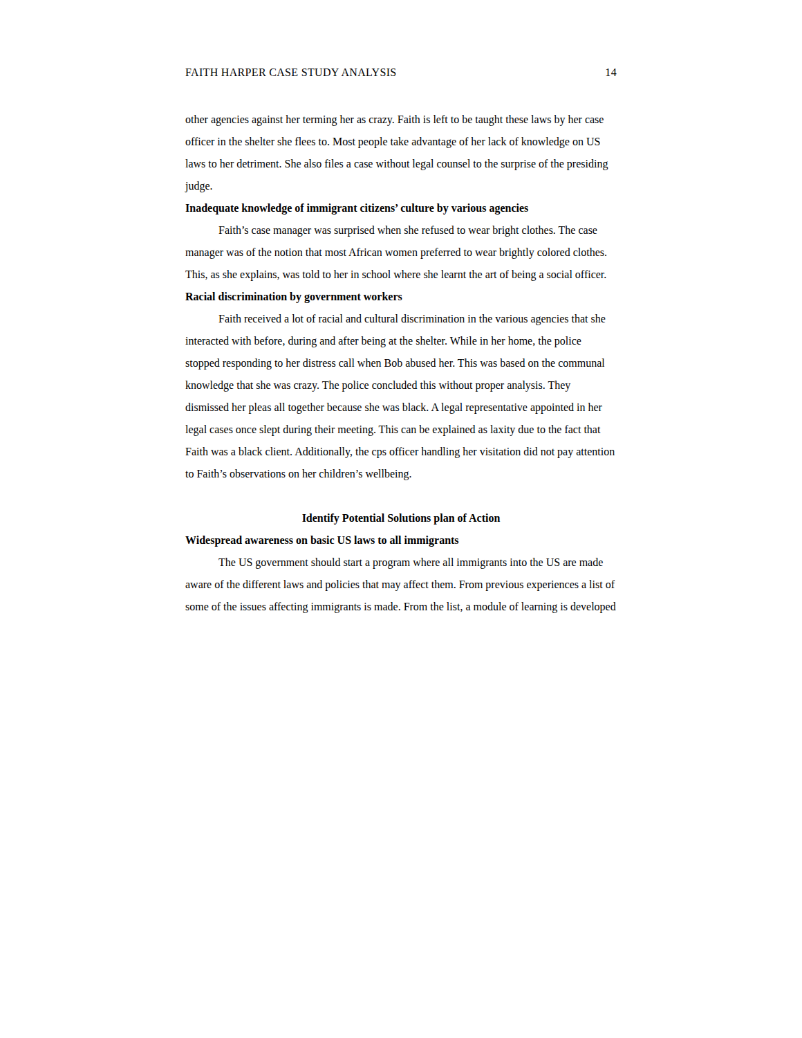Faith Harper Case Study Analysis 14
other agencies against her terming her as crazy. Faith is left to be taught these laws by her case officer in the shelter she flees to. Most people take advantage of her lack of knowledge on US laws to her detriment. She also files a case without legal counsel to the surprise of the presiding judge.
Inadequate knowledge of immigrant citizens’ culture by various agencies
Faith’s case manager was surprised when she refused to wear bright clothes. The case manager was of the notion that most African women preferred to wear brightly colored clothes. This, as she explains, was told to her in school where she learnt the art of being a social officer.
Racial discrimination by government workers
Faith received a lot of racial and cultural discrimination in the various agencies that she interacted with before, during and after being at the shelter. While in her home, the police stopped responding to her distress call when Bob abused her. This was based on the communal knowledge that she was crazy. The police concluded this without proper analysis. They dismissed her pleas all together because she was black. A legal representative appointed in her legal cases once slept during their meeting. This can be explained as laxity due to the fact that Faith was a black client. Additionally, the cps officer handling her visitation did not pay attention to Faith’s observations on her children’s wellbeing.
Identify Potential Solutions plan of Action
Widespread awareness on basic US laws to all immigrants
The US government should start a program where all immigrants into the US are made aware of the different laws and policies that may affect them. From previous experiences a list of some of the issues affecting immigrants is made. From the list, a module of learning is developed